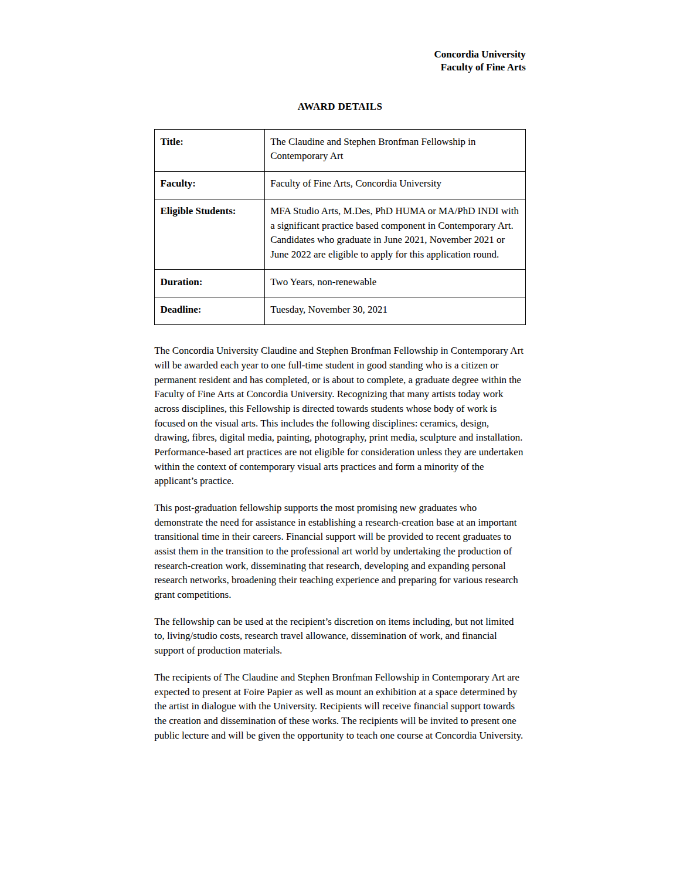Concordia University
Faculty of Fine Arts
AWARD DETAILS
| Title: | The Claudine and Stephen Bronfman Fellowship in Contemporary Art |
| Faculty: | Faculty of Fine Arts, Concordia University |
| Eligible Students: | MFA Studio Arts, M.Des, PhD HUMA or MA/PhD INDI with a significant practice based component in Contemporary Art. Candidates who graduate in June 2021, November 2021 or June 2022 are eligible to apply for this application round. |
| Duration: | Two Years, non-renewable |
| Deadline: | Tuesday, November 30, 2021 |
The Concordia University Claudine and Stephen Bronfman Fellowship in Contemporary Art will be awarded each year to one full-time student in good standing who is a citizen or permanent resident and has completed, or is about to complete, a graduate degree within the Faculty of Fine Arts at Concordia University. Recognizing that many artists today work across disciplines, this Fellowship is directed towards students whose body of work is focused on the visual arts. This includes the following disciplines: ceramics, design, drawing, fibres, digital media, painting, photography, print media, sculpture and installation. Performance-based art practices are not eligible for consideration unless they are undertaken within the context of contemporary visual arts practices and form a minority of the applicant’s practice.
This post-graduation fellowship supports the most promising new graduates who demonstrate the need for assistance in establishing a research-creation base at an important transitional time in their careers. Financial support will be provided to recent graduates to assist them in the transition to the professional art world by undertaking the production of research-creation work, disseminating that research, developing and expanding personal research networks, broadening their teaching experience and preparing for various research grant competitions.
The fellowship can be used at the recipient’s discretion on items including, but not limited to, living/studio costs, research travel allowance, dissemination of work, and financial support of production materials.
The recipients of The Claudine and Stephen Bronfman Fellowship in Contemporary Art are expected to present at Foire Papier as well as mount an exhibition at a space determined by the artist in dialogue with the University. Recipients will receive financial support towards the creation and dissemination of these works. The recipients will be invited to present one public lecture and will be given the opportunity to teach one course at Concordia University.